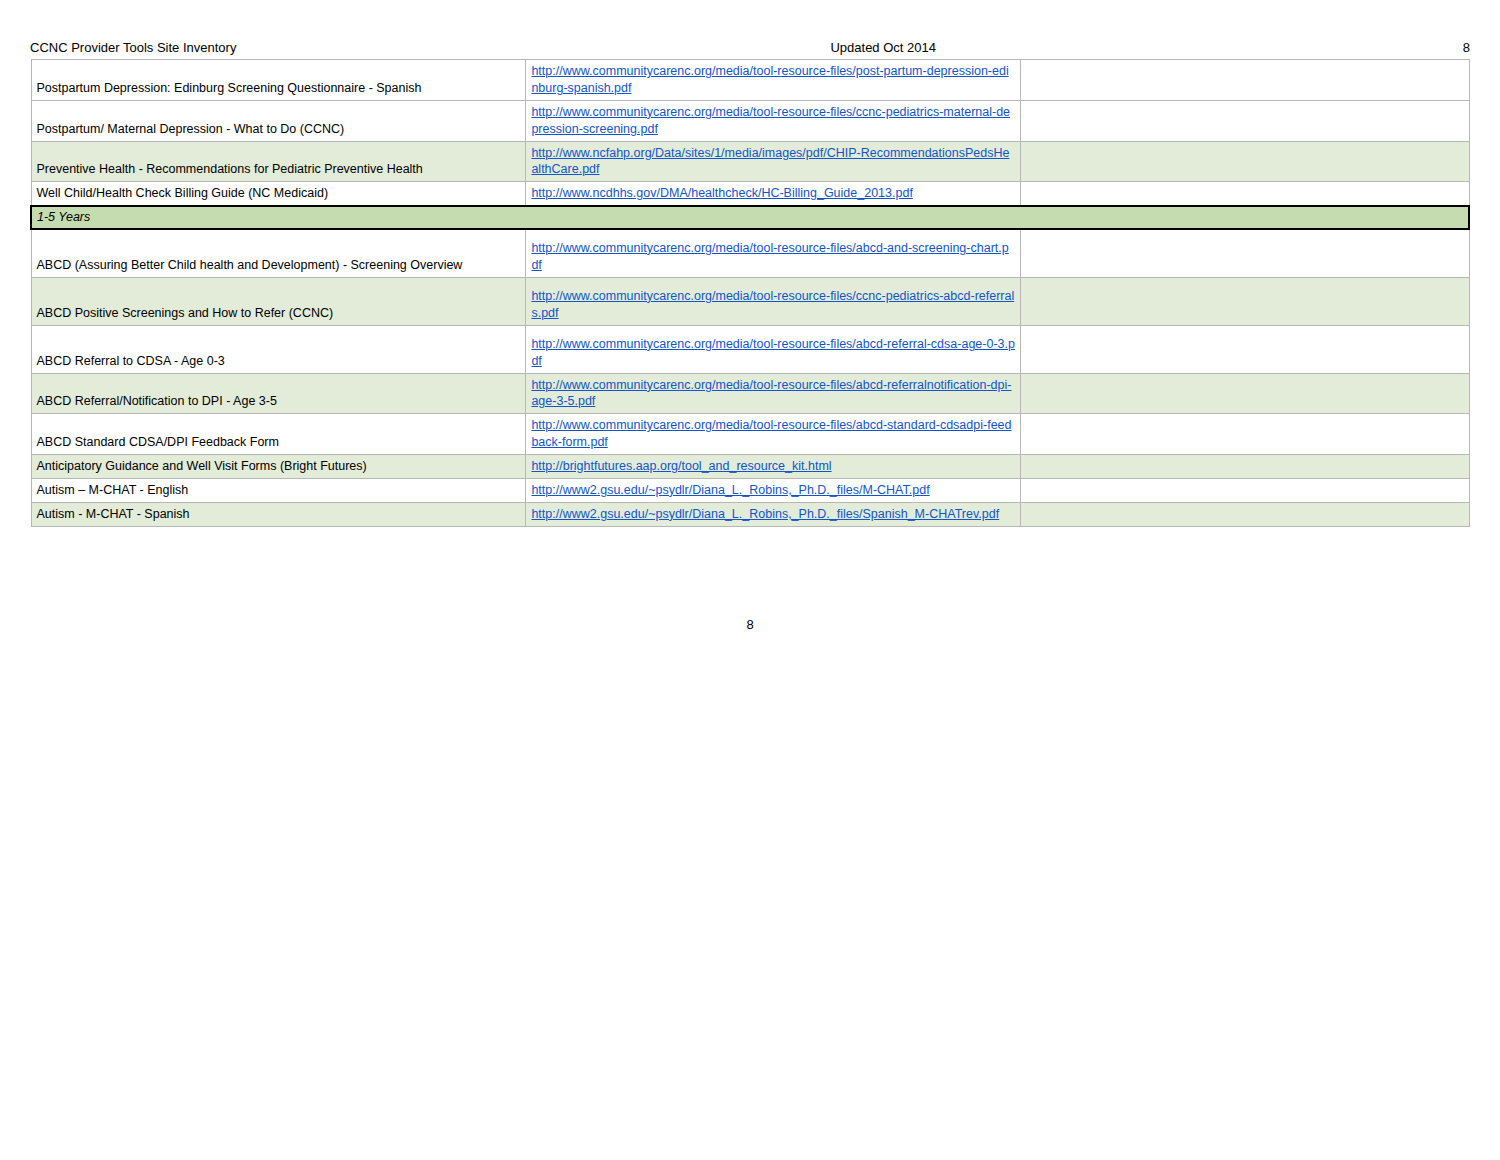CCNC Provider Tools Site Inventory
Updated Oct 2014
8
| Postpartum Depression: Edinburg Screening Questionnaire - Spanish | http://www.communitycarenc.org/media/tool-resource-files/post-partum-depression-edinburg-spanish.pdf | |
| Postpartum/ Maternal Depression - What to Do (CCNC) | http://www.communitycarenc.org/media/tool-resource-files/ccnc-pediatrics-maternal-depression-screening.pdf | |
| Preventive Health - Recommendations for Pediatric Preventive Health | http://www.ncfahp.org/Data/sites/1/media/images/pdf/CHIP-RecommendationsPedsHealthCare.pdf | |
| Well Child/Health Check Billing Guide (NC Medicaid) | http://www.ncdhhs.gov/DMA/healthcheck/HC-Billing_Guide_2013.pdf | |
| 1-5 Years |
| ABCD (Assuring Better Child health and Development) - Screening Overview | http://www.communitycarenc.org/media/tool-resource-files/abcd-and-screening-chart.pdf | |
| ABCD Positive Screenings and How to Refer (CCNC) | http://www.communitycarenc.org/media/tool-resource-files/ccnc-pediatrics-abcd-referrals.pdf | |
| ABCD Referral to CDSA - Age 0-3 | http://www.communitycarenc.org/media/tool-resource-files/abcd-referral-cdsa-age-0-3.pdf | |
| ABCD Referral/Notification to DPI - Age 3-5 | http://www.communitycarenc.org/media/tool-resource-files/abcd-referralnotification-dpi-age-3-5.pdf | |
| ABCD Standard CDSA/DPI Feedback Form | http://www.communitycarenc.org/media/tool-resource-files/abcd-standard-cdsadpi-feedback-form.pdf | |
| Anticipatory Guidance and Well Visit Forms (Bright Futures) | http://brightfutures.aap.org/tool_and_resource_kit.html | |
| Autism – M-CHAT - English | http://www2.gsu.edu/~psydlr/Diana_L._Robins,_Ph.D._files/M-CHAT.pdf | |
| Autism - M-CHAT - Spanish | http://www2.gsu.edu/~psydlr/Diana_L._Robins,_Ph.D._files/Spanish_M-CHATrev.pdf | |
8